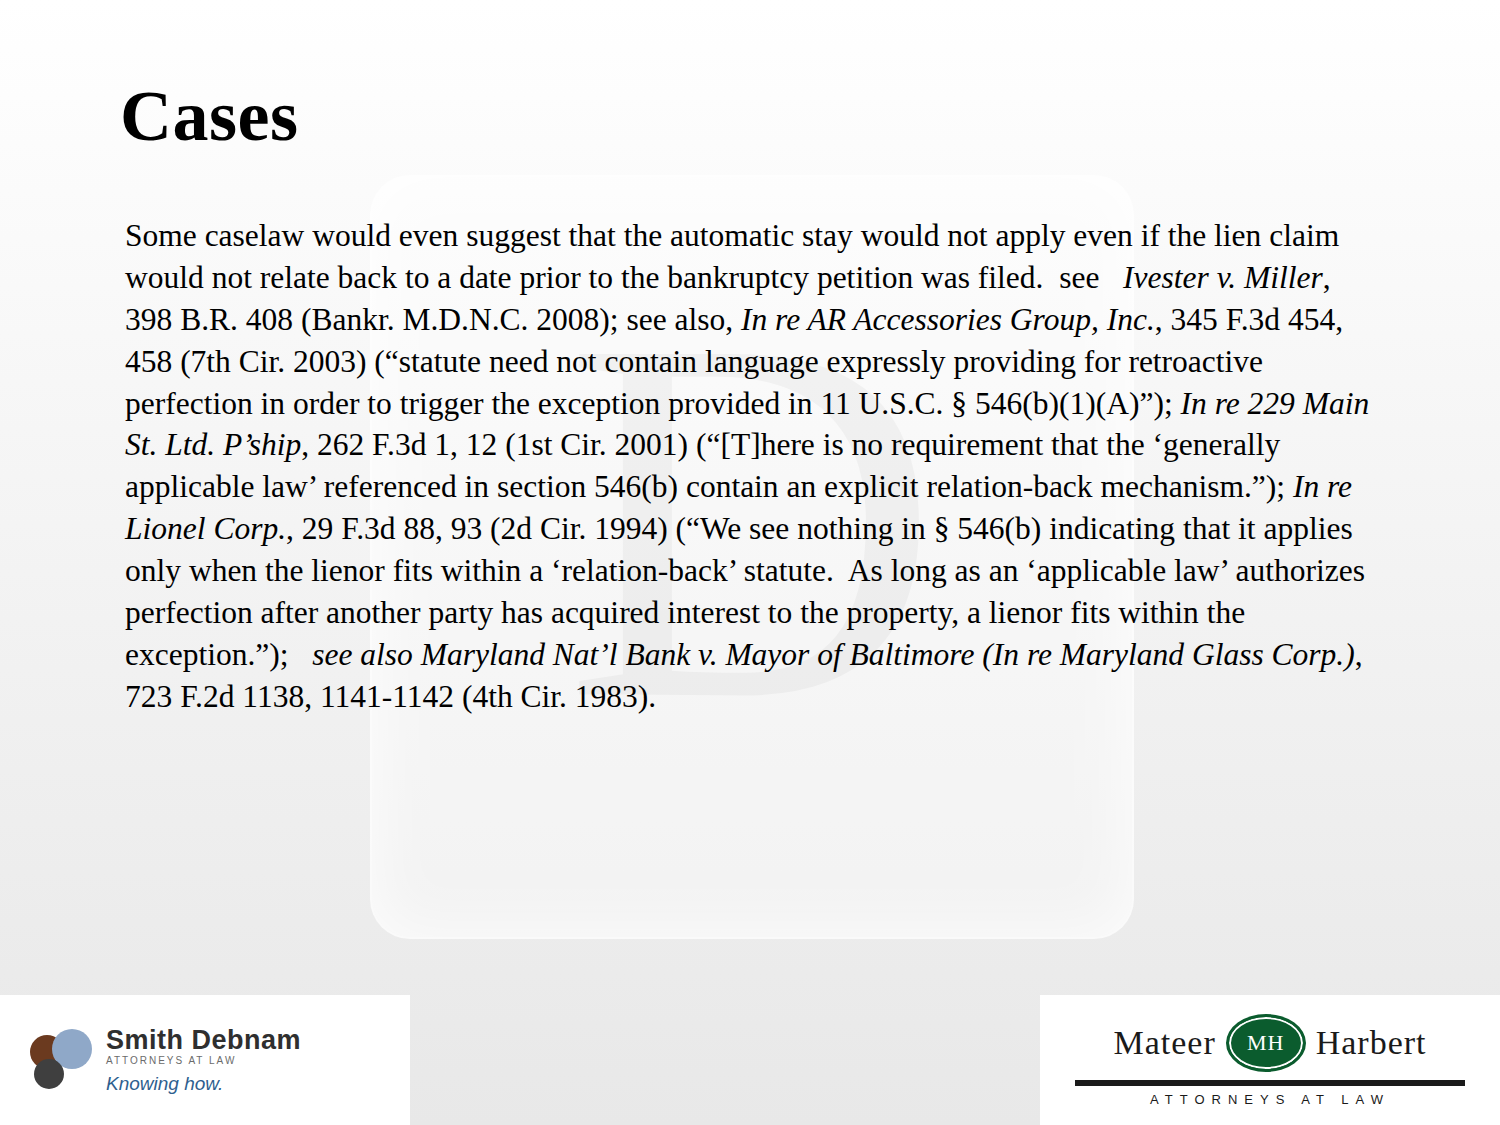Cases
Some caselaw would even suggest that the automatic stay would not apply even if the lien claim would not relate back to a date prior to the bankruptcy petition was filed. see Ivester v. Miller, 398 B.R. 408 (Bankr. M.D.N.C. 2008); see also, In re AR Accessories Group, Inc., 345 F.3d 454, 458 (7th Cir. 2003) (“statute need not contain language expressly providing for retroactive perfection in order to trigger the exception provided in 11 U.S.C. § 546(b)(1)(A)”); In re 229 Main St. Ltd. P’ship, 262 F.3d 1, 12 (1st Cir. 2001) (“[T]here is no requirement that the ‘generally applicable law’ referenced in section 546(b) contain an explicit relation-back mechanism.”); In re Lionel Corp., 29 F.3d 88, 93 (2d Cir. 1994) (“We see nothing in § 546(b) indicating that it applies only when the lienor fits within a ‘relation-back’ statute. As long as an ‘applicable law’ authorizes perfection after another party has acquired interest to the property, a lienor fits within the exception.”); see also Maryland Nat’l Bank v. Mayor of Baltimore (In re Maryland Glass Corp.), 723 F.2d 1138, 1141-1142 (4th Cir. 1983).
Smith Debnam
ATTORNEYS AT LAW
Knowing how.
Mateer MH Harbert
ATTORNEYS AT LAW